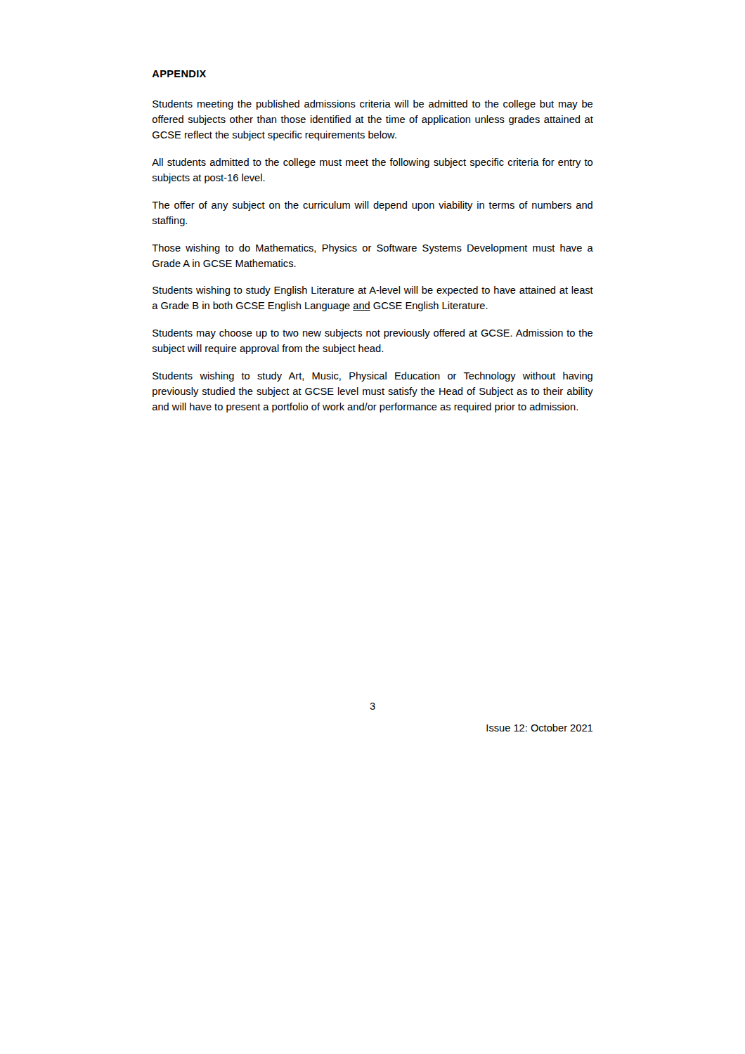APPENDIX
Students meeting the published admissions criteria will be admitted to the college but may be offered subjects other than those identified at the time of application unless grades attained at GCSE reflect the subject specific requirements below.
All students admitted to the college must meet the following subject specific criteria for entry to subjects at post-16 level.
The offer of any subject on the curriculum will depend upon viability in terms of numbers and staffing.
Those wishing to do Mathematics, Physics or Software Systems Development must have a Grade A in GCSE Mathematics.
Students wishing to study English Literature at A-level will be expected to have attained at least a Grade B in both GCSE English Language and GCSE English Literature.
Students may choose up to two new subjects not previously offered at GCSE. Admission to the subject will require approval from the subject head.
Students wishing to study Art, Music, Physical Education or Technology without having previously studied the subject at GCSE level must satisfy the Head of Subject as to their ability and will have to present a portfolio of work and/or performance as required prior to admission.
3
Issue 12: October 2021